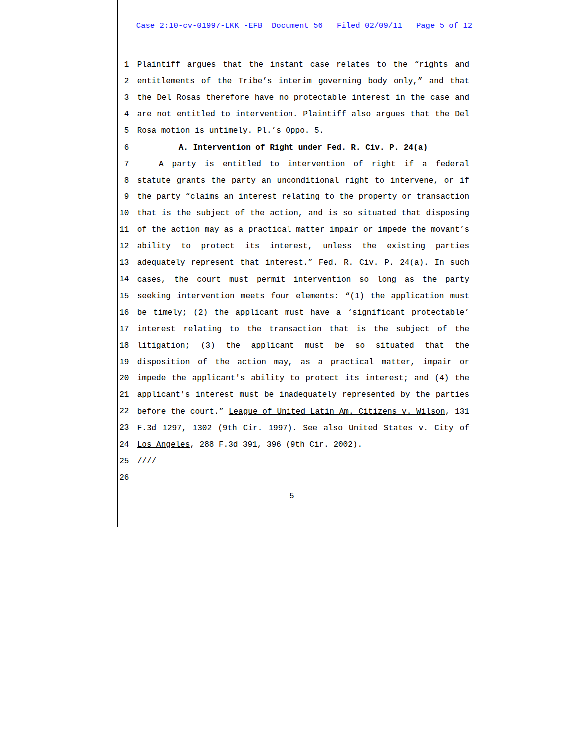Case 2:10-cv-01997-LKK -EFB Document 56 Filed 02/09/11 Page 5 of 12
1
2
3
4
5
6
7
8
9
10
11
12
13
14
15
16
17
18
19
20
21
22
23
24
25
26
Plaintiff argues that the instant case relates to the “rights and entitlements of the Tribe’s interim governing body only,” and that the Del Rosas therefore have no protectable interest in the case and are not entitled to intervention. Plaintiff also argues that the Del Rosa motion is untimely. Pl.’s Oppo. 5.
A. Intervention of Right under Fed. R. Civ. P. 24(a)
A party is entitled to intervention of right if a federal statute grants the party an unconditional right to intervene, or if the party “claims an interest relating to the property or transaction that is the subject of the action, and is so situated that disposing of the action may as a practical matter impair or impede the movant’s ability to protect its interest, unless the existing parties adequately represent that interest.” Fed. R. Civ. P. 24(a). In such cases, the court must permit intervention so long as the party seeking intervention meets four elements: “(1) the application must be timely; (2) the applicant must have a ‘significant protectable’ interest relating to the transaction that is the subject of the litigation; (3) the applicant must be so situated that the disposition of the action may, as a practical matter, impair or impede the applicant's ability to protect its interest; and (4) the applicant's interest must be inadequately represented by the parties before the court.” League of United Latin Am. Citizens v. Wilson, 131 F.3d 1297, 1302 (9th Cir. 1997). See also United States v. City of Los Angeles, 288 F.3d 391, 396 (9th Cir. 2002).
////
5